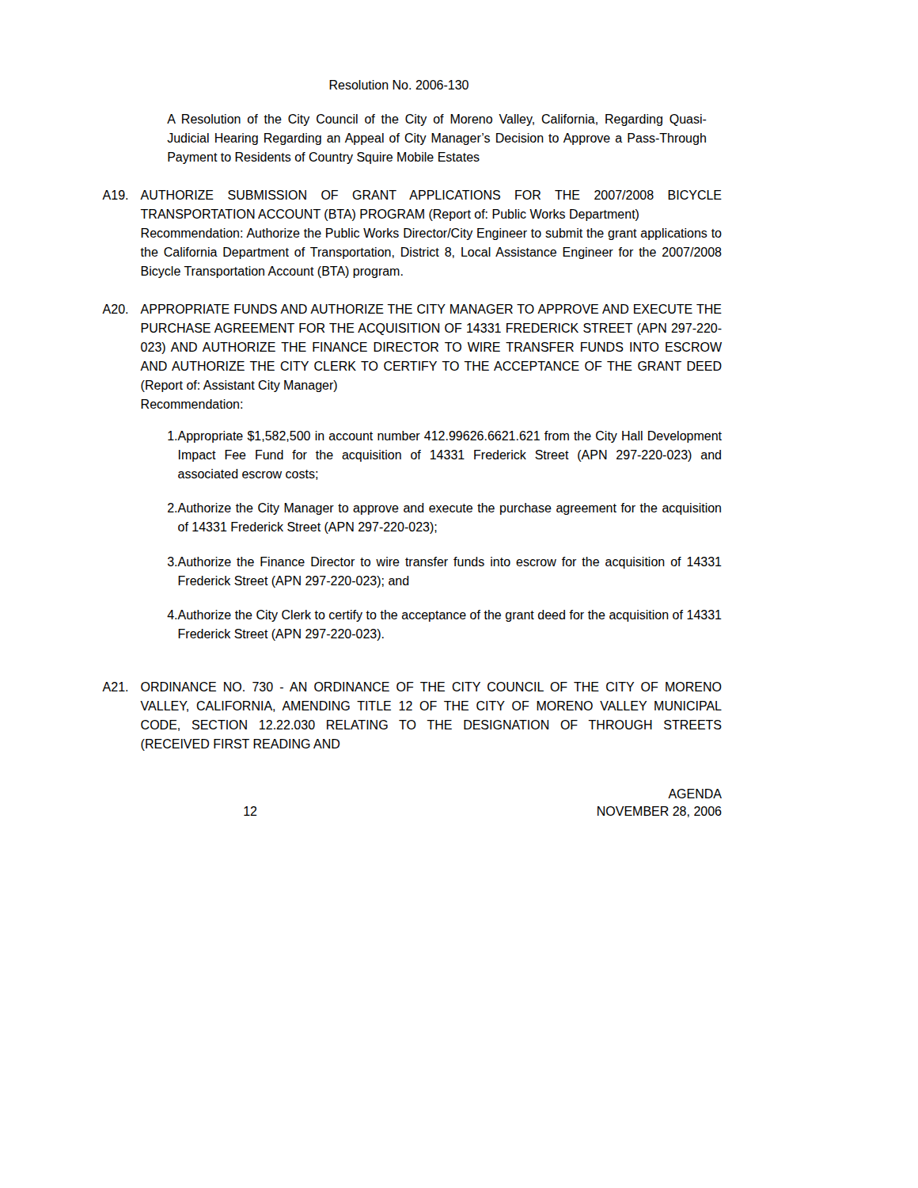Resolution No. 2006-130
A Resolution of the City Council of the City of Moreno Valley, California, Regarding Quasi-Judicial Hearing Regarding an Appeal of City Manager’s Decision to Approve a Pass-Through Payment to Residents of Country Squire Mobile Estates
A19.
AUTHORIZE SUBMISSION OF GRANT APPLICATIONS FOR THE 2007/2008 BICYCLE TRANSPORTATION ACCOUNT (BTA) PROGRAM (Report of: Public Works Department)
Recommendation: Authorize the Public Works Director/City Engineer to submit the grant applications to the California Department of Transportation, District 8, Local Assistance Engineer for the 2007/2008 Bicycle Transportation Account (BTA) program.
A20.
APPROPRIATE FUNDS AND AUTHORIZE THE CITY MANAGER TO APPROVE AND EXECUTE THE PURCHASE AGREEMENT FOR THE ACQUISITION OF 14331 FREDERICK STREET (APN 297-220-023) AND AUTHORIZE THE FINANCE DIRECTOR TO WIRE TRANSFER FUNDS INTO ESCROW AND AUTHORIZE THE CITY CLERK TO CERTIFY TO THE ACCEPTANCE OF THE GRANT DEED (Report of: Assistant City Manager)
Recommendation:
1. Appropriate $1,582,500 in account number 412.99626.6621.621 from the City Hall Development Impact Fee Fund for the acquisition of 14331 Frederick Street (APN 297-220-023) and associated escrow costs;
2. Authorize the City Manager to approve and execute the purchase agreement for the acquisition of 14331 Frederick Street (APN 297-220-023);
3. Authorize the Finance Director to wire transfer funds into escrow for the acquisition of 14331 Frederick Street (APN 297-220-023); and
4. Authorize the City Clerk to certify to the acceptance of the grant deed for the acquisition of 14331 Frederick Street (APN 297-220-023).
A21.
ORDINANCE NO. 730 - AN ORDINANCE OF THE CITY COUNCIL OF THE CITY OF MORENO VALLEY, CALIFORNIA, AMENDING TITLE 12 OF THE CITY OF MORENO VALLEY MUNICIPAL CODE, SECTION 12.22.030 RELATING TO THE DESIGNATION OF THROUGH STREETS (RECEIVED FIRST READING AND
12
AGENDA
NOVEMBER 28, 2006